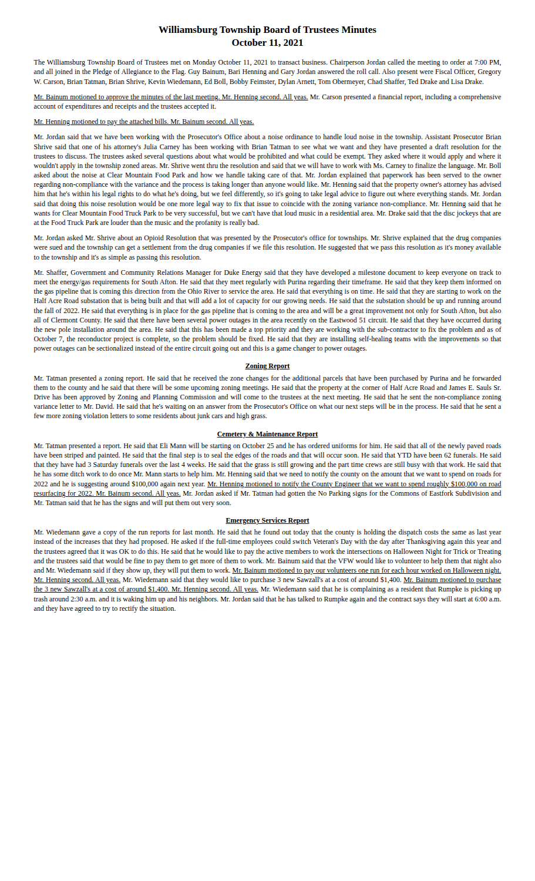Williamsburg Township Board of Trustees MinutesOctober 11, 2021
The Williamsburg Township Board of Trustees met on Monday October 11, 2021 to transact business. Chairperson Jordan called the meeting to order at 7:00 PM, and all joined in the Pledge of Allegiance to the Flag. Guy Bainum, Bari Henning and Gary Jordan answered the roll call. Also present were Fiscal Officer, Gregory W. Carson, Brian Tatman, Brian Shrive, Kevin Wiedemann, Ed Boll, Bobby Feimster, Dylan Arnett, Tom Obermeyer, Chad Shaffer, Ted Drake and Lisa Drake.
Mr. Bainum motioned to approve the minutes of the last meeting. Mr. Henning second. All yeas. Mr. Carson presented a financial report, including a comprehensive account of expenditures and receipts and the trustees accepted it.
Mr. Henning motioned to pay the attached bills. Mr. Bainum second. All yeas.
Mr. Jordan said that we have been working with the Prosecutor's Office about a noise ordinance to handle loud noise in the township. Assistant Prosecutor Brian Shrive said that one of his attorney's Julia Carney has been working with Brian Tatman to see what we want and they have presented a draft resolution for the trustees to discuss. The trustees asked several questions about what would be prohibited and what could be exempt. They asked where it would apply and where it wouldn't apply in the township zoned areas. Mr. Shrive went thru the resolution and said that we will have to work with Ms. Carney to finalize the language. Mr. Boll asked about the noise at Clear Mountain Food Park and how we handle taking care of that. Mr. Jordan explained that paperwork has been served to the owner regarding non-compliance with the variance and the process is taking longer than anyone would like. Mr. Henning said that the property owner's attorney has advised him that he's within his legal rights to do what he's doing, but we feel differently, so it's going to take legal advice to figure out where everything stands. Mr. Jordan said that doing this noise resolution would be one more legal way to fix that issue to coincide with the zoning variance non-compliance. Mr. Henning said that he wants for Clear Mountain Food Truck Park to be very successful, but we can't have that loud music in a residential area. Mr. Drake said that the disc jockeys that are at the Food Truck Park are louder than the music and the profanity is really bad.
Mr. Jordan asked Mr. Shrive about an Opioid Resolution that was presented by the Prosecutor's office for townships. Mr. Shrive explained that the drug companies were sued and the township can get a settlement from the drug companies if we file this resolution. He suggested that we pass this resolution as it's money available to the township and it's as simple as passing this resolution.
Mr. Shaffer, Government and Community Relations Manager for Duke Energy said that they have developed a milestone document to keep everyone on track to meet the energy/gas requirements for South Afton. He said that they meet regularly with Purina regarding their timeframe. He said that they keep them informed on the gas pipeline that is coming this direction from the Ohio River to service the area. He said that everything is on time. He said that they are starting to work on the Half Acre Road substation that is being built and that will add a lot of capacity for our growing needs. He said that the substation should be up and running around the fall of 2022. He said that everything is in place for the gas pipeline that is coming to the area and will be a great improvement not only for South Afton, but also all of Clermont County. He said that there have been several power outages in the area recently on the Eastwood 51 circuit. He said that they have occurred during the new pole installation around the area. He said that this has been made a top priority and they are working with the sub-contractor to fix the problem and as of October 7, the reconductor project is complete, so the problem should be fixed. He said that they are installing self-healing teams with the improvements so that power outages can be sectionalized instead of the entire circuit going out and this is a game changer to power outages.
Zoning Report
Mr. Tatman presented a zoning report. He said that he received the zone changes for the additional parcels that have been purchased by Purina and he forwarded them to the county and he said that there will be some upcoming zoning meetings. He said that the property at the corner of Half Acre Road and James E. Sauls Sr. Drive has been approved by Zoning and Planning Commission and will come to the trustees at the next meeting. He said that he sent the non-compliance zoning variance letter to Mr. David. He said that he's waiting on an answer from the Prosecutor's Office on what our next steps will be in the process. He said that he sent a few more zoning violation letters to some residents about junk cars and high grass.
Cemetery & Maintenance Report
Mr. Tatman presented a report. He said that Eli Mann will be starting on October 25 and he has ordered uniforms for him. He said that all of the newly paved roads have been striped and painted. He said that the final step is to seal the edges of the roads and that will occur soon. He said that YTD have been 62 funerals. He said that they have had 3 Saturday funerals over the last 4 weeks. He said that the grass is still growing and the part time crews are still busy with that work. He said that he has some ditch work to do once Mr. Mann starts to help him. Mr. Henning said that we need to notify the county on the amount that we want to spend on roads for 2022 and he is suggesting around $100,000 again next year. Mr. Henning motioned to notify the County Engineer that we want to spend roughly $100,000 on road resurfacing for 2022. Mr. Bainum second. All yeas. Mr. Jordan asked if Mr. Tatman had gotten the No Parking signs for the Commons of Eastfork Subdivision and Mr. Tatman said that he has the signs and will put them out very soon.
Emergency Services Report
Mr. Wiedemann gave a copy of the run reports for last month. He said that he found out today that the county is holding the dispatch costs the same as last year instead of the increases that they had proposed. He asked if the full-time employees could switch Veteran's Day with the day after Thanksgiving again this year and the trustees agreed that it was OK to do this. He said that he would like to pay the active members to work the intersections on Halloween Night for Trick or Treating and the trustees said that would be fine to pay them to get more of them to work. Mr. Bainum said that the VFW would like to volunteer to help them that night also and Mr. Wiedemann said if they show up, they will put them to work. Mr. Bainum motioned to pay our volunteers one run for each hour worked on Halloween night. Mr. Henning second. All yeas. Mr. Wiedemann said that they would like to purchase 3 new Sawzall's at a cost of around $1,400. Mr. Bainum motioned to purchase the 3 new Sawzall's at a cost of around $1,400. Mr. Henning second. All yeas. Mr. Wiedemann said that he is complaining as a resident that Rumpke is picking up trash around 2:30 a.m. and it is waking him up and his neighbors. Mr. Jordan said that he has talked to Rumpke again and the contract says they will start at 6:00 a.m. and they have agreed to try to rectify the situation.